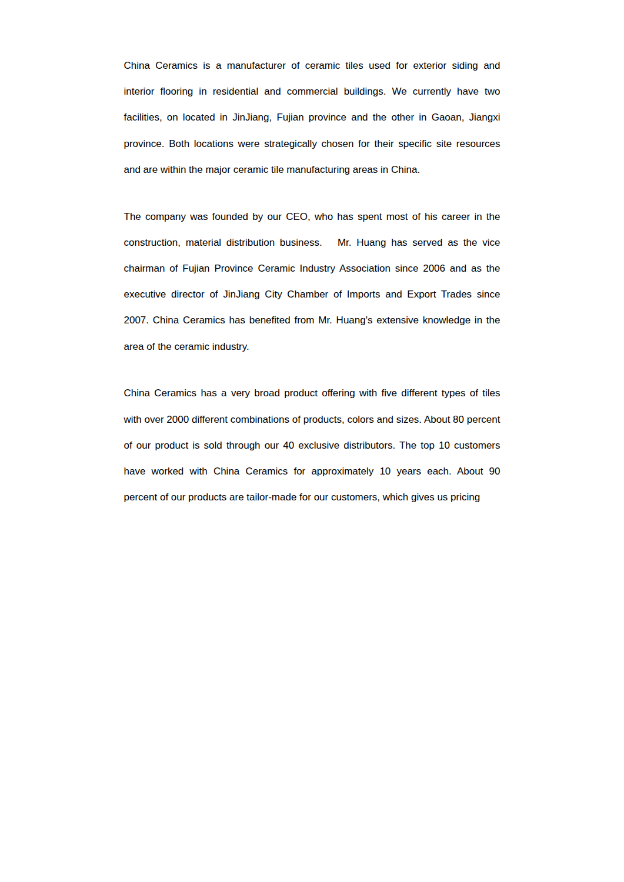China Ceramics is a manufacturer of ceramic tiles used for exterior siding and interior flooring in residential and commercial buildings. We currently have two facilities, on located in JinJiang, Fujian province and the other in Gaoan, Jiangxi province. Both locations were strategically chosen for their specific site resources and are within the major ceramic tile manufacturing areas in China.
The company was founded by our CEO, who has spent most of his career in the construction, material distribution business. Mr. Huang has served as the vice chairman of Fujian Province Ceramic Industry Association since 2006 and as the executive director of JinJiang City Chamber of Imports and Export Trades since 2007. China Ceramics has benefited from Mr. Huang's extensive knowledge in the area of the ceramic industry.
China Ceramics has a very broad product offering with five different types of tiles with over 2000 different combinations of products, colors and sizes. About 80 percent of our product is sold through our 40 exclusive distributors. The top 10 customers have worked with China Ceramics for approximately 10 years each. About 90 percent of our products are tailor-made for our customers, which gives us pricing